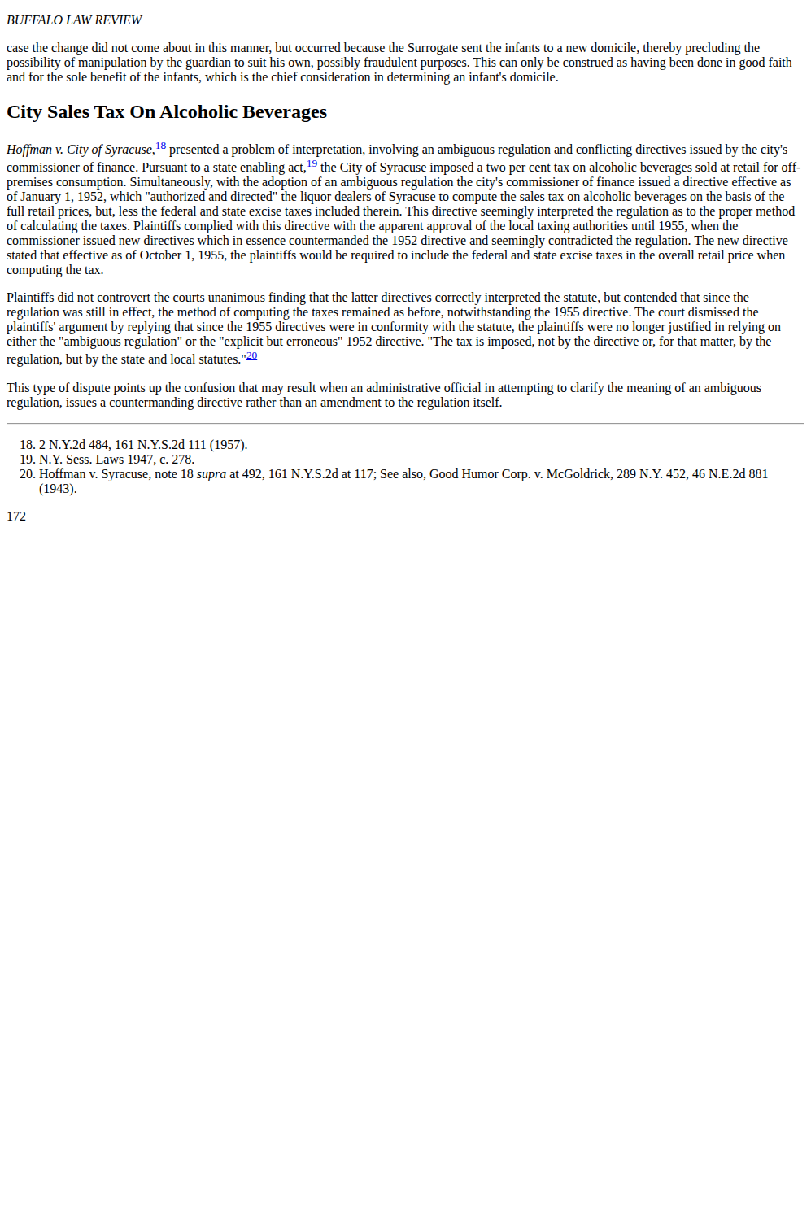BUFFALO LAW REVIEW
case the change did not come about in this manner, but occurred because the Surrogate sent the infants to a new domicile, thereby precluding the possibility of manipulation by the guardian to suit his own, possibly fraudulent purposes. This can only be construed as having been done in good faith and for the sole benefit of the infants, which is the chief consideration in determining an infant's domicile.
City Sales Tax On Alcoholic Beverages
Hoffman v. City of Syracuse,18 presented a problem of interpretation, involving an ambiguous regulation and conflicting directives issued by the city's commissioner of finance. Pursuant to a state enabling act,19 the City of Syracuse imposed a two per cent tax on alcoholic beverages sold at retail for off-premises consumption. Simultaneously, with the adoption of an ambiguous regulation the city's commissioner of finance issued a directive effective as of January 1, 1952, which "authorized and directed" the liquor dealers of Syracuse to compute the sales tax on alcoholic beverages on the basis of the full retail prices, but, less the federal and state excise taxes included therein. This directive seemingly interpreted the regulation as to the proper method of calculating the taxes. Plaintiffs complied with this directive with the apparent approval of the local taxing authorities until 1955, when the commissioner issued new directives which in essence countermanded the 1952 directive and seemingly contradicted the regulation. The new directive stated that effective as of October 1, 1955, the plaintiffs would be required to include the federal and state excise taxes in the overall retail price when computing the tax.
Plaintiffs did not controvert the courts unanimous finding that the latter directives correctly interpreted the statute, but contended that since the regulation was still in effect, the method of computing the taxes remained as before, notwithstanding the 1955 directive. The court dismissed the plaintiffs' argument by replying that since the 1955 directives were in conformity with the statute, the plaintiffs were no longer justified in relying on either the "ambiguous regulation" or the "explicit but erroneous" 1952 directive. "The tax is imposed, not by the directive or, for that matter, by the regulation, but by the state and local statutes."20
This type of dispute points up the confusion that may result when an administrative official in attempting to clarify the meaning of an ambiguous regulation, issues a countermanding directive rather than an amendment to the regulation itself.
2 N.Y.2d 484, 161 N.Y.S.2d 111 (1957).
N.Y. Sess. Laws 1947, c. 278.
Hoffman v. Syracuse, note 18 supra at 492, 161 N.Y.S.2d at 117; See also, Good Humor Corp. v. McGoldrick, 289 N.Y. 452, 46 N.E.2d 881 (1943).
172